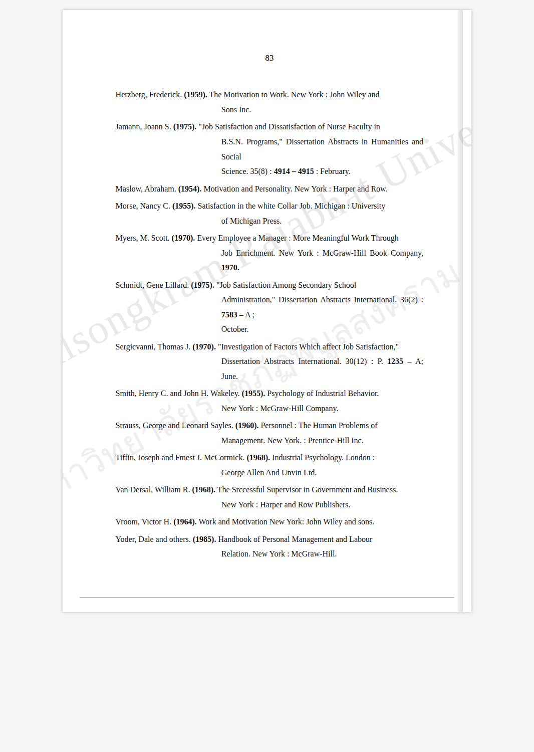Pibulsongkram Rajabhat University
มหาวิทยาลัยราชภัฏพิบูลสงคราม
83
Herzberg, Frederick. (1959). The Motivation to Work. New York : John Wiley and Sons Inc.
Jamann, Joann S. (1975). "Job Satisfaction and Dissatisfaction of Nurse Faculty in B.S.N. Programs," Dissertation Abstracts in Humanities and Social Science. 35(8) : 4914 – 4915 : February.
Maslow, Abraham. (1954). Motivation and Personality. New York : Harper and Row.
Morse, Nancy C. (1955). Satisfaction in the white Collar Job. Michigan : University of Michigan Press.
Myers, M. Scott. (1970). Every Employee a Manager : More Meaningful Work Through Job Enrichment. New York : McGraw-Hill Book Company, 1970.
Schmidt, Gene Lillard. (1975). "Job Satisfaction Among Secondary School Administration," Dissertation Abstracts International. 36(2) : 7583 – A ; October.
Sergicvanni, Thomas J. (1970). "Investigation of Factors Which affect Job Satisfaction," Dissertation Abstracts International. 30(12) : P. 1235 – A; June.
Smith, Henry C. and John H. Wakeley. (1955). Psychology of Industrial Behavior. New York : McGraw-Hill Company.
Strauss, George and Leonard Sayles. (1960). Personnel : The Human Problems of Management. New York. : Prentice-Hill Inc.
Tiffin, Joseph and Fmest J. McCormick. (1968). Industrial Psychology. London : George Allen And Unvin Ltd.
Van Dersal, William R. (1968). The Srccessful Supervisor in Government and Business. New York : Harper and Row Publishers.
Vroom, Victor H. (1964). Work and Motivation New York: John Wiley and sons.
Yoder, Dale and others. (1985). Handbook of Personal Management and Labour Relation. New York : McGraw-Hill.